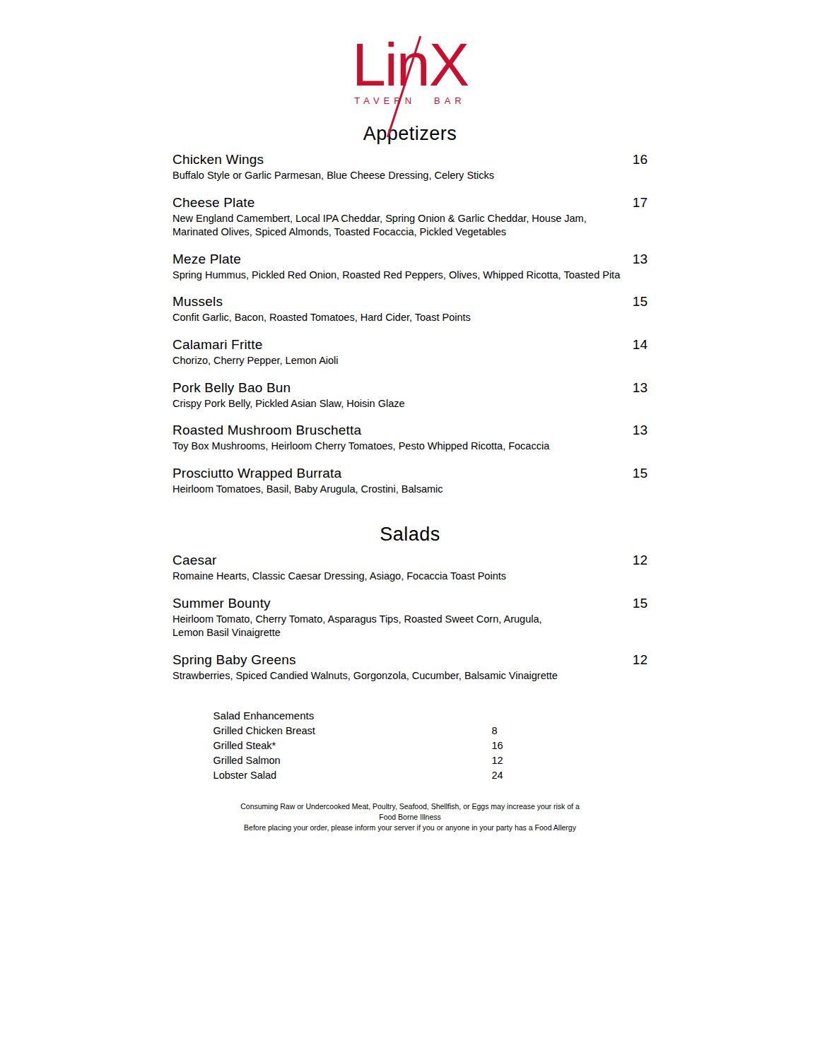Lin X
TAVERNBAR
Appetizers
Chicken Wings 16
Buffalo Style or Garlic Parmesan, Blue Cheese Dressing, Celery Sticks
Cheese Plate 17
New England Camembert, Local IPA Cheddar, Spring Onion & Garlic Cheddar, House Jam,
Marinated Olives, Spiced Almonds, Toasted Focaccia, Pickled Vegetables
Meze Plate 13
Spring Hummus, Pickled Red Onion, Roasted Red Peppers, Olives, Whipped Ricotta, Toasted Pita
Mussels 15
Confit Garlic, Bacon, Roasted Tomatoes, Hard Cider, Toast Points
Calamari Fritte 14
Chorizo, Cherry Pepper, Lemon Aioli
Pork Belly Bao Bun 13
Crispy Pork Belly, Pickled Asian Slaw, Hoisin Glaze
Roasted Mushroom Bruschetta 13
Toy Box Mushrooms, Heirloom Cherry Tomatoes, Pesto Whipped Ricotta, Focaccia
Prosciutto Wrapped Burrata 15
Heirloom Tomatoes, Basil, Baby Arugula, Crostini, Balsamic
Salads
Caesar 12
Romaine Hearts, Classic Caesar Dressing, Asiago, Focaccia Toast Points
Summer Bounty 15
Heirloom Tomato, Cherry Tomato, Asparagus Tips, Roasted Sweet Corn, Arugula,
Lemon Basil Vinaigrette
Spring Baby Greens 12
Strawberries, Spiced Candied Walnuts, Gorgonzola, Cucumber, Balsamic Vinaigrette
Salad Enhancements
| Grilled Chicken Breast | 8 |
| Grilled Steak* | 16 |
| Grilled Salmon | 12 |
| Lobster Salad | 24 |
Consuming Raw or Undercooked Meat, Poultry, Seafood, Shellfish, or Eggs may increase your risk of a
Food Borne Illness
Before placing your order, please inform your server if you or anyone in your party has a Food Allergy